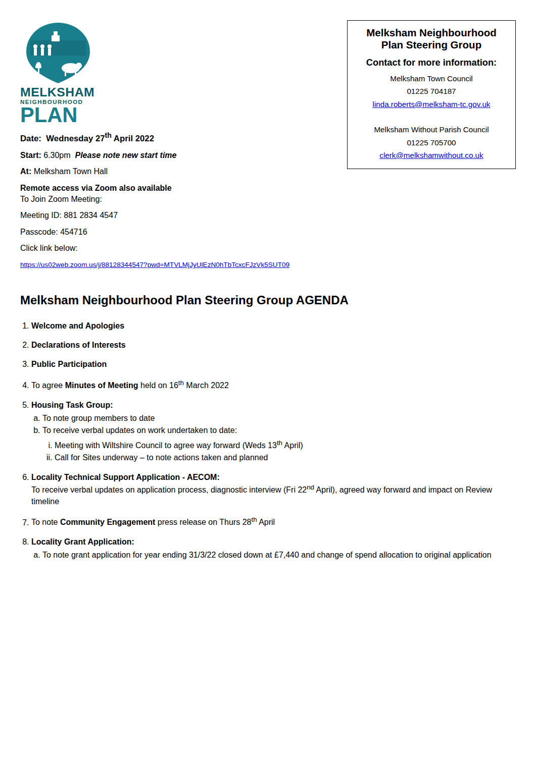MELKSHAM NEIGHBOURHOOD PLAN
Date: Wednesday 27th April 2022
Start: 6.30pm Please note new start time
At: Melksham Town Hall
Remote access via Zoom also available
To Join Zoom Meeting:
Meeting ID: 881 2834 4547
Passcode: 454716
Click link below:
https://us02web.zoom.us/j/88128344547?pwd=MTVLMjJyUlEzN0hTbTcxcFJzVk5SUT09
Melksham Neighbourhood Plan Steering Group
Contact for more information:
Melksham Town Council
01225 704187
linda.roberts@melksham-tc.gov.uk
Melksham Without Parish Council
01225 705700
clerk@melkshamwithout.co.uk
Melksham Neighbourhood Plan Steering Group AGENDA
Welcome and Apologies
Declarations of Interests
Public Participation
To agree Minutes of Meeting held on 16th March 2022
Housing Task Group:
To note group members to date
To receive verbal updates on work undertaken to date:
Meeting with Wiltshire Council to agree way forward (Weds 13th April)
Call for Sites underway – to note actions taken and planned
Locality Technical Support Application - AECOM:
To receive verbal updates on application process, diagnostic interview (Fri 22nd April), agreed way forward and impact on Review timeline
To note Community Engagement press release on Thurs 28th April
Locality Grant Application:
To note grant application for year ending 31/3/22 closed down at £7,440 and change of spend allocation to original application